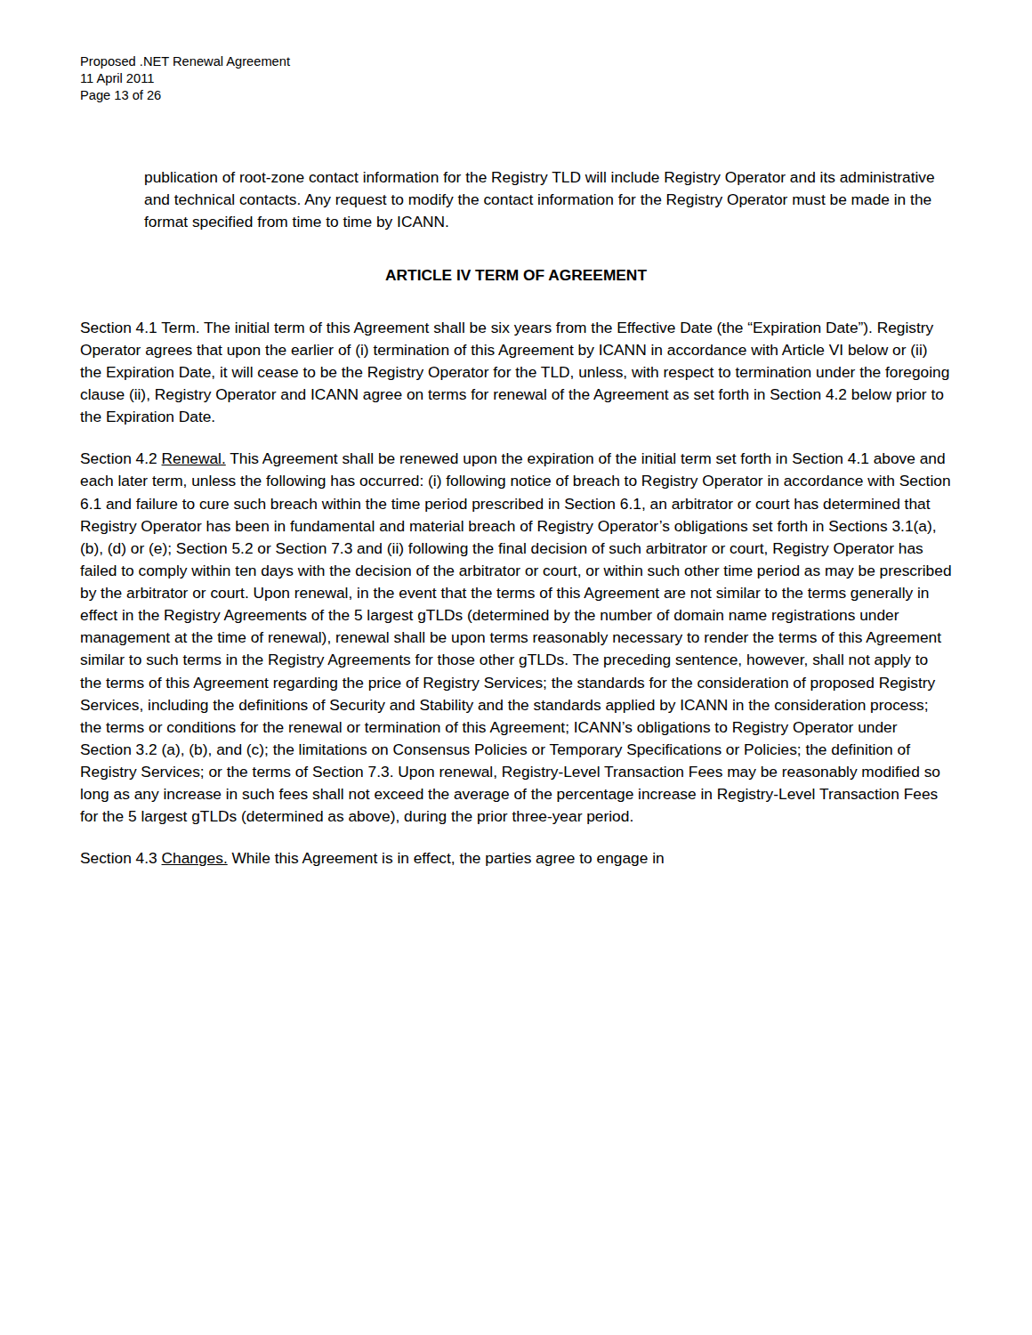Proposed .NET Renewal Agreement
11 April 2011
Page 13 of 26
publication of root-zone contact information for the Registry TLD will include Registry Operator and its administrative and technical contacts. Any request to modify the contact information for the Registry Operator must be made in the format specified from time to time by ICANN.
ARTICLE IV TERM OF AGREEMENT
Section 4.1 Term. The initial term of this Agreement shall be six years from the Effective Date (the “Expiration Date”). Registry Operator agrees that upon the earlier of (i) termination of this Agreement by ICANN in accordance with Article VI below or (ii) the Expiration Date, it will cease to be the Registry Operator for the TLD, unless, with respect to termination under the foregoing clause (ii), Registry Operator and ICANN agree on terms for renewal of the Agreement as set forth in Section 4.2 below prior to the Expiration Date.
Section 4.2 Renewal. This Agreement shall be renewed upon the expiration of the initial term set forth in Section 4.1 above and each later term, unless the following has occurred: (i) following notice of breach to Registry Operator in accordance with Section 6.1 and failure to cure such breach within the time period prescribed in Section 6.1, an arbitrator or court has determined that Registry Operator has been in fundamental and material breach of Registry Operator’s obligations set forth in Sections 3.1(a), (b), (d) or (e); Section 5.2 or Section 7.3 and (ii) following the final decision of such arbitrator or court, Registry Operator has failed to comply within ten days with the decision of the arbitrator or court, or within such other time period as may be prescribed by the arbitrator or court. Upon renewal, in the event that the terms of this Agreement are not similar to the terms generally in effect in the Registry Agreements of the 5 largest gTLDs (determined by the number of domain name registrations under management at the time of renewal), renewal shall be upon terms reasonably necessary to render the terms of this Agreement similar to such terms in the Registry Agreements for those other gTLDs. The preceding sentence, however, shall not apply to the terms of this Agreement regarding the price of Registry Services; the standards for the consideration of proposed Registry Services, including the definitions of Security and Stability and the standards applied by ICANN in the consideration process; the terms or conditions for the renewal or termination of this Agreement; ICANN’s obligations to Registry Operator under Section 3.2 (a), (b), and (c); the limitations on Consensus Policies or Temporary Specifications or Policies; the definition of Registry Services; or the terms of Section 7.3. Upon renewal, Registry-Level Transaction Fees may be reasonably modified so long as any increase in such fees shall not exceed the average of the percentage increase in Registry-Level Transaction Fees for the 5 largest gTLDs (determined as above), during the prior three-year period.
Section 4.3 Changes. While this Agreement is in effect, the parties agree to engage in